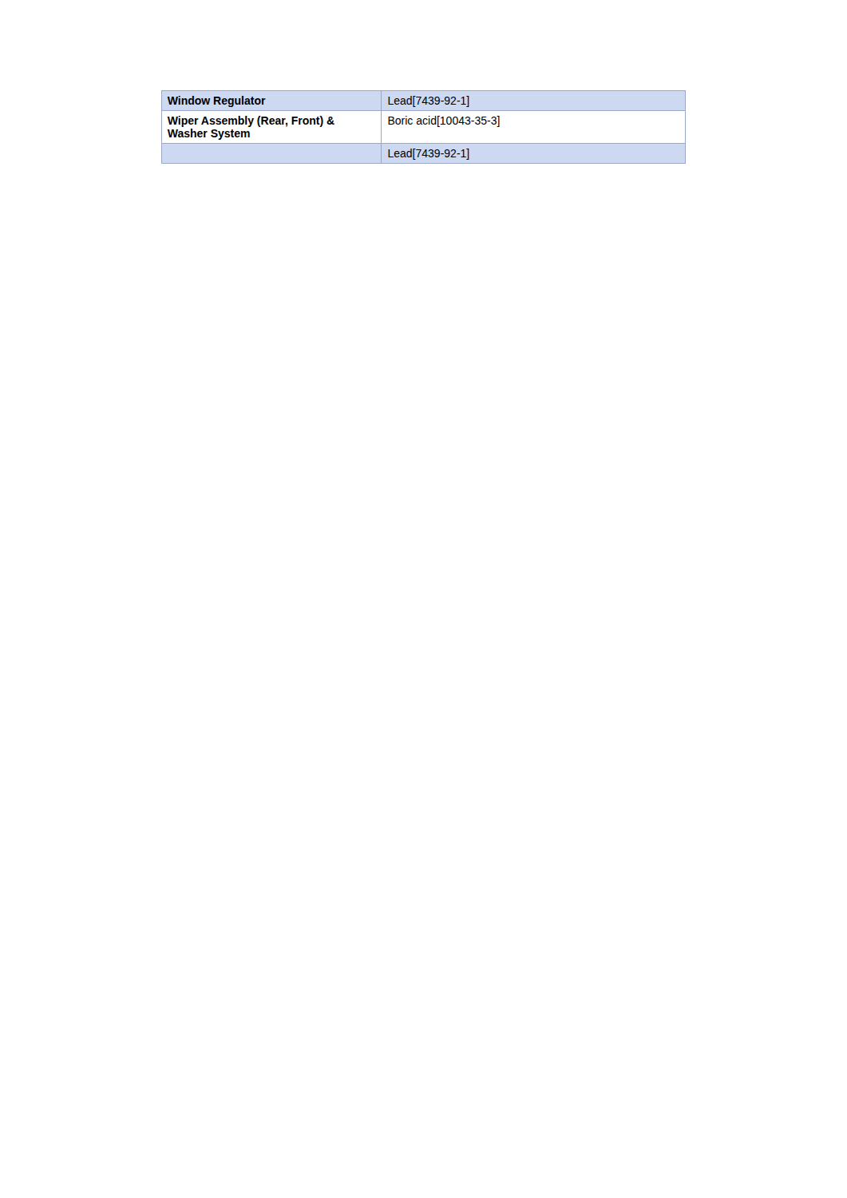| Window Regulator | Lead[7439-92-1] |
| Wiper Assembly (Rear, Front) & Washer System | Boric acid[10043-35-3] |
| | Lead[7439-92-1] |